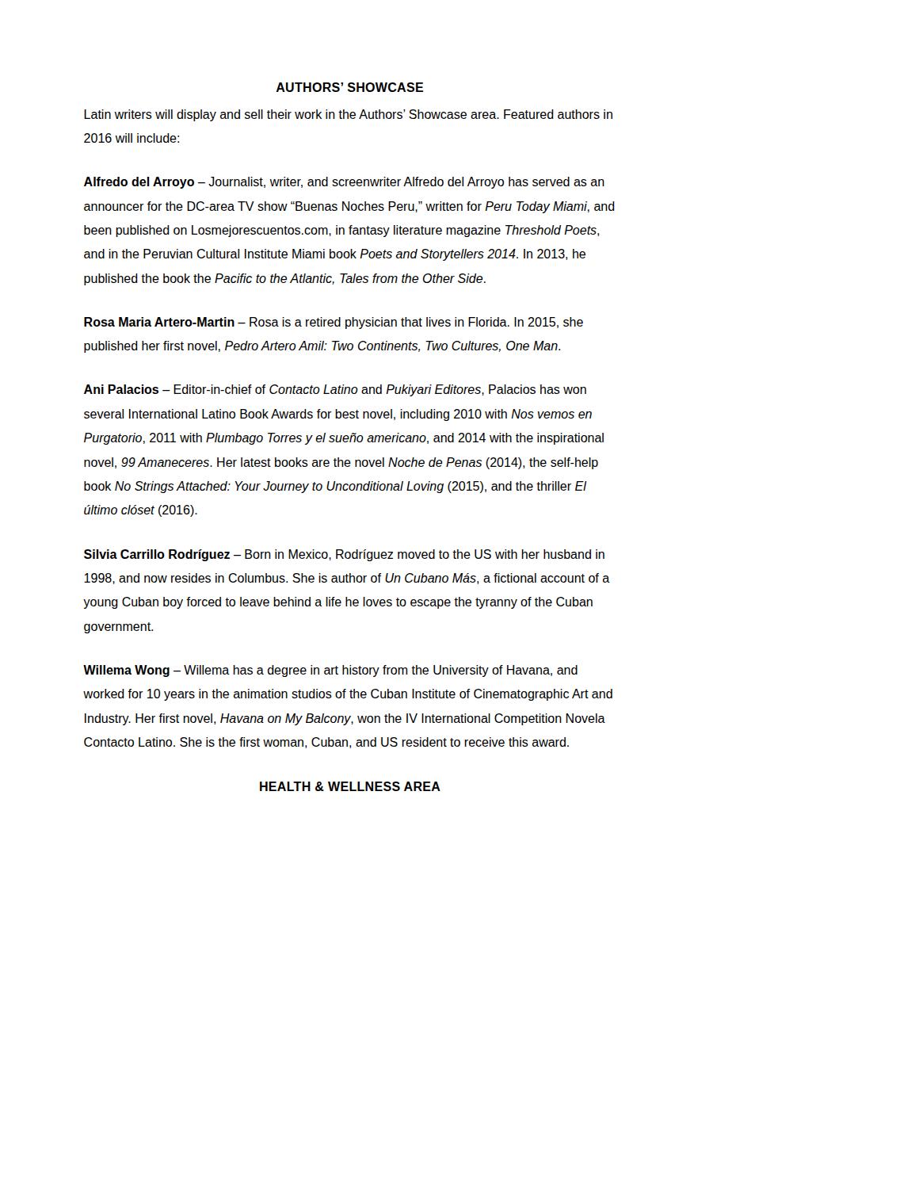AUTHORS’ SHOWCASE
Latin writers will display and sell their work in the Authors’ Showcase area. Featured authors in 2016 will include:
Alfredo del Arroyo – Journalist, writer, and screenwriter Alfredo del Arroyo has served as an announcer for the DC-area TV show “Buenas Noches Peru,” written for Peru Today Miami, and been published on Losmejorescuentos.com, in fantasy literature magazine Threshold Poets, and in the Peruvian Cultural Institute Miami book Poets and Storytellers 2014. In 2013, he published the book the Pacific to the Atlantic, Tales from the Other Side.
Rosa Maria Artero-Martin – Rosa is a retired physician that lives in Florida. In 2015, she published her first novel, Pedro Artero Amil: Two Continents, Two Cultures, One Man.
Ani Palacios – Editor-in-chief of Contacto Latino and Pukiyari Editores, Palacios has won several International Latino Book Awards for best novel, including 2010 with Nos vemos en Purgatorio, 2011 with Plumbago Torres y el sueño americano, and 2014 with the inspirational novel, 99 Amaneceres. Her latest books are the novel Noche de Penas (2014), the self-help book No Strings Attached: Your Journey to Unconditional Loving (2015), and the thriller El último clóset (2016).
Silvia Carrillo Rodríguez – Born in Mexico, Rodríguez moved to the US with her husband in 1998, and now resides in Columbus. She is author of Un Cubano Más, a fictional account of a young Cuban boy forced to leave behind a life he loves to escape the tyranny of the Cuban government.
Willema Wong – Willema has a degree in art history from the University of Havana, and worked for 10 years in the animation studios of the Cuban Institute of Cinematographic Art and Industry. Her first novel, Havana on My Balcony, won the IV International Competition Novela Contacto Latino. She is the first woman, Cuban, and US resident to receive this award.
HEALTH & WELLNESS AREA